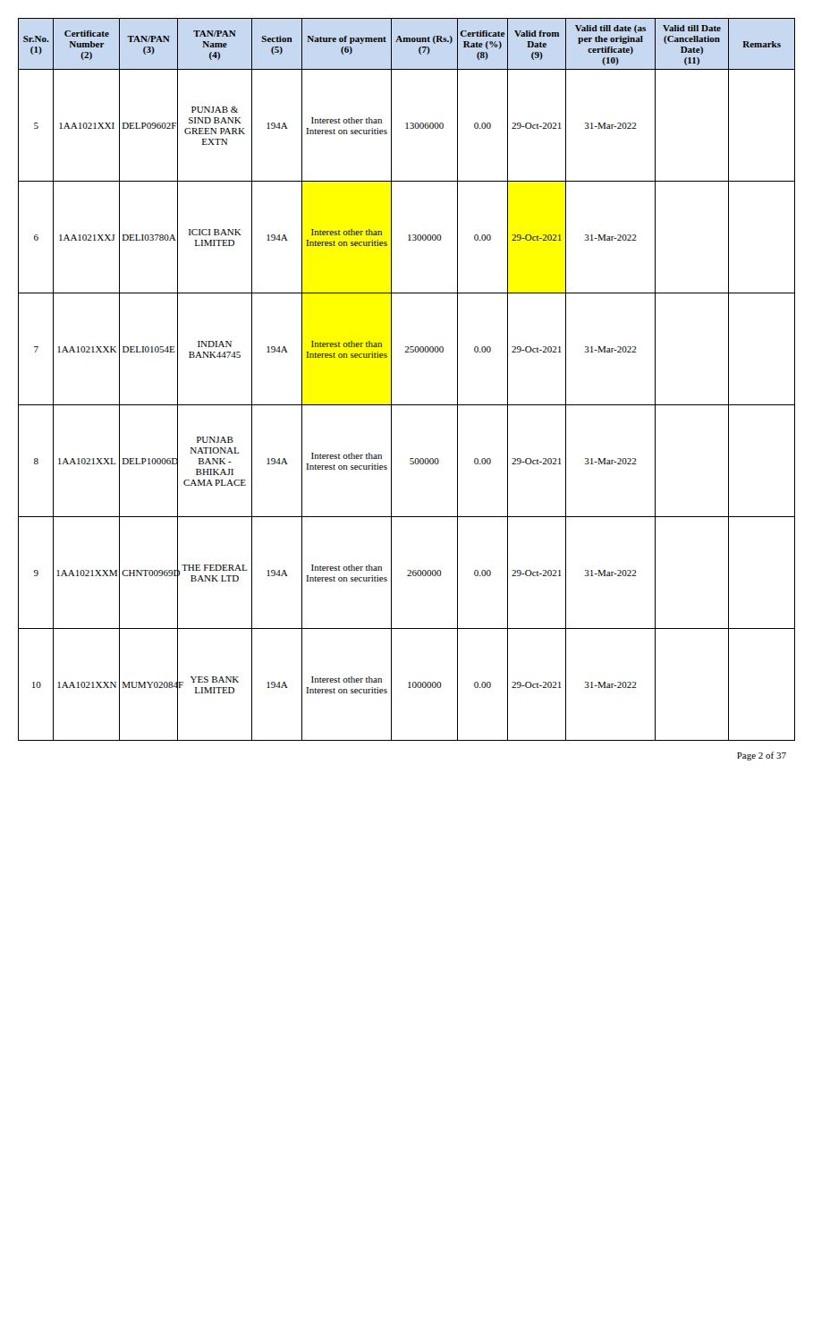| Sr.No. (1) | Certificate Number (2) | TAN/PAN (3) | TAN/PAN Name (4) | Section (5) | Nature of payment (6) | Amount (Rs.) (7) | Certificate Rate (%) (8) | Valid from Date (9) | Valid till date (as per the original certificate) (10) | Valid till Date (Cancellation Date) (11) | Remarks |
| --- | --- | --- | --- | --- | --- | --- | --- | --- | --- | --- | --- |
| 5 | 1AA1021XXI | DELP09602F | PUNJAB & SIND BANK GREEN PARK EXTN | 194A | Interest other than Interest on securities | 13006000 | 0.00 | 29-Oct-2021 | 31-Mar-2022 | | |
| 6 | 1AA1021XXJ | DELI03780A | ICICI BANK LIMITED | 194A | Interest other than Interest on securities | 1300000 | 0.00 | 29-Oct-2021 | 31-Mar-2022 | | |
| 7 | 1AA1021XXK | DELI01054E | INDIAN BANK44745 | 194A | Interest other than Interest on securities | 25000000 | 0.00 | 29-Oct-2021 | 31-Mar-2022 | | |
| 8 | 1AA1021XXL | DELP10006D | PUNJAB NATIONAL BANK - BHIKAJI CAMA PLACE | 194A | Interest other than Interest on securities | 500000 | 0.00 | 29-Oct-2021 | 31-Mar-2022 | | |
| 9 | 1AA1021XXM | CHNT00969D | THE FEDERAL BANK LTD | 194A | Interest other than Interest on securities | 2600000 | 0.00 | 29-Oct-2021 | 31-Mar-2022 | | |
| 10 | 1AA1021XXN | MUMY02084F | YES BANK LIMITED | 194A | Interest other than Interest on securities | 1000000 | 0.00 | 29-Oct-2021 | 31-Mar-2022 | | |
Page 2 of 37